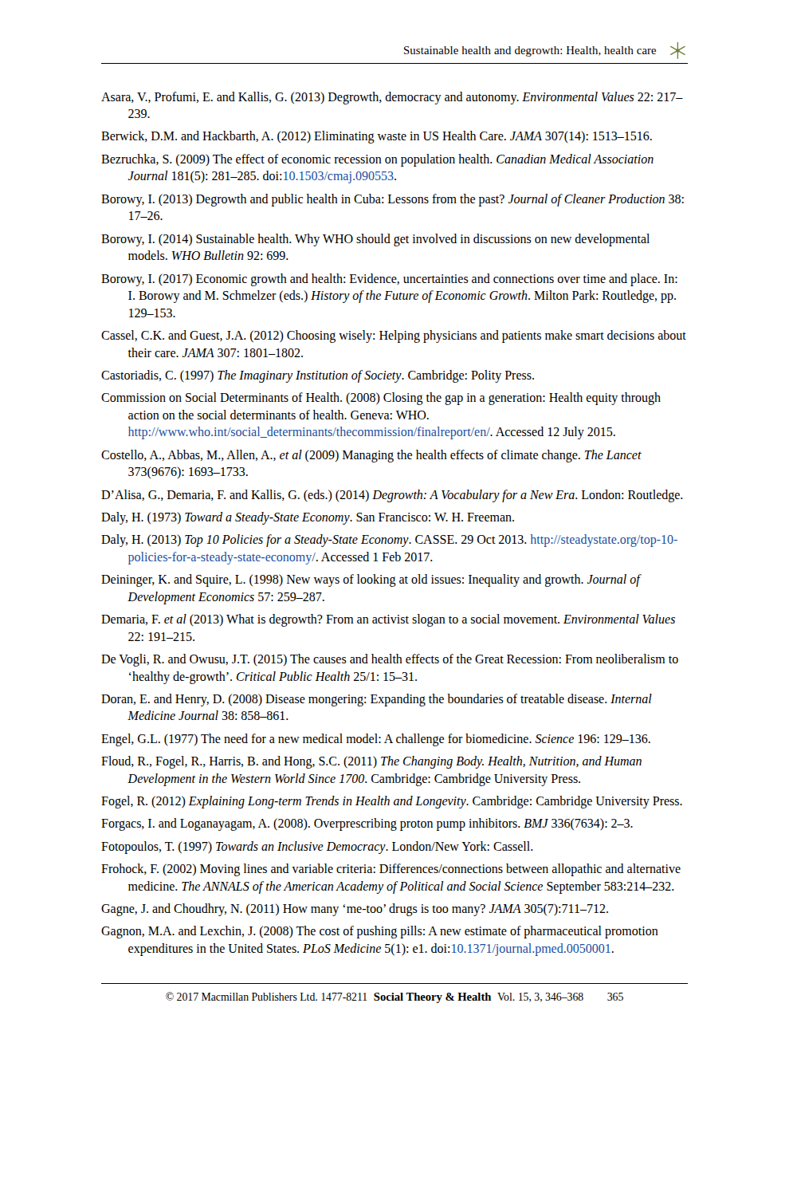Sustainable health and degrowth: Health, health care
Asara, V., Profumi, E. and Kallis, G. (2013) Degrowth, democracy and autonomy. Environmental Values 22: 217–239.
Berwick, D.M. and Hackbarth, A. (2012) Eliminating waste in US Health Care. JAMA 307(14): 1513–1516.
Bezruchka, S. (2009) The effect of economic recession on population health. Canadian Medical Association Journal 181(5): 281–285. doi:10.1503/cmaj.090553.
Borowy, I. (2013) Degrowth and public health in Cuba: Lessons from the past? Journal of Cleaner Production 38: 17–26.
Borowy, I. (2014) Sustainable health. Why WHO should get involved in discussions on new developmental models. WHO Bulletin 92: 699.
Borowy, I. (2017) Economic growth and health: Evidence, uncertainties and connections over time and place. In: I. Borowy and M. Schmelzer (eds.) History of the Future of Economic Growth. Milton Park: Routledge, pp. 129–153.
Cassel, C.K. and Guest, J.A. (2012) Choosing wisely: Helping physicians and patients make smart decisions about their care. JAMA 307: 1801–1802.
Castoriadis, C. (1997) The Imaginary Institution of Society. Cambridge: Polity Press.
Commission on Social Determinants of Health. (2008) Closing the gap in a generation: Health equity through action on the social determinants of health. Geneva: WHO. http://www.who.int/social_determinants/thecommission/finalreport/en/. Accessed 12 July 2015.
Costello, A., Abbas, M., Allen, A., et al (2009) Managing the health effects of climate change. The Lancet 373(9676): 1693–1733.
D’Alisa, G., Demaria, F. and Kallis, G. (eds.) (2014) Degrowth: A Vocabulary for a New Era. London: Routledge.
Daly, H. (1973) Toward a Steady-State Economy. San Francisco: W. H. Freeman.
Daly, H. (2013) Top 10 Policies for a Steady-State Economy. CASSE. 29 Oct 2013. http://steadystate.org/top-10-policies-for-a-steady-state-economy/. Accessed 1 Feb 2017.
Deininger, K. and Squire, L. (1998) New ways of looking at old issues: Inequality and growth. Journal of Development Economics 57: 259–287.
Demaria, F. et al (2013) What is degrowth? From an activist slogan to a social movement. Environmental Values 22: 191–215.
De Vogli, R. and Owusu, J.T. (2015) The causes and health effects of the Great Recession: From neoliberalism to ‘healthy de-growth’. Critical Public Health 25/1: 15–31.
Doran, E. and Henry, D. (2008) Disease mongering: Expanding the boundaries of treatable disease. Internal Medicine Journal 38: 858–861.
Engel, G.L. (1977) The need for a new medical model: A challenge for biomedicine. Science 196: 129–136.
Floud, R., Fogel, R., Harris, B. and Hong, S.C. (2011) The Changing Body. Health, Nutrition, and Human Development in the Western World Since 1700. Cambridge: Cambridge University Press.
Fogel, R. (2012) Explaining Long-term Trends in Health and Longevity. Cambridge: Cambridge University Press.
Forgacs, I. and Loganayagam, A. (2008). Overprescribing proton pump inhibitors. BMJ 336(7634): 2–3.
Fotopoulos, T. (1997) Towards an Inclusive Democracy. London/New York: Cassell.
Frohock, F. (2002) Moving lines and variable criteria: Differences/connections between allopathic and alternative medicine. The ANNALS of the American Academy of Political and Social Science September 583:214–232.
Gagne, J. and Choudhry, N. (2011) How many ‘me-too’ drugs is too many? JAMA 305(7):711–712.
Gagnon, M.A. and Lexchin, J. (2008) The cost of pushing pills: A new estimate of pharmaceutical promotion expenditures in the United States. PLoS Medicine 5(1): e1. doi:10.1371/journal.pmed.0050001.
© 2017 Macmillan Publishers Ltd. 1477-8211 Social Theory & Health Vol. 15, 3, 346–368 365